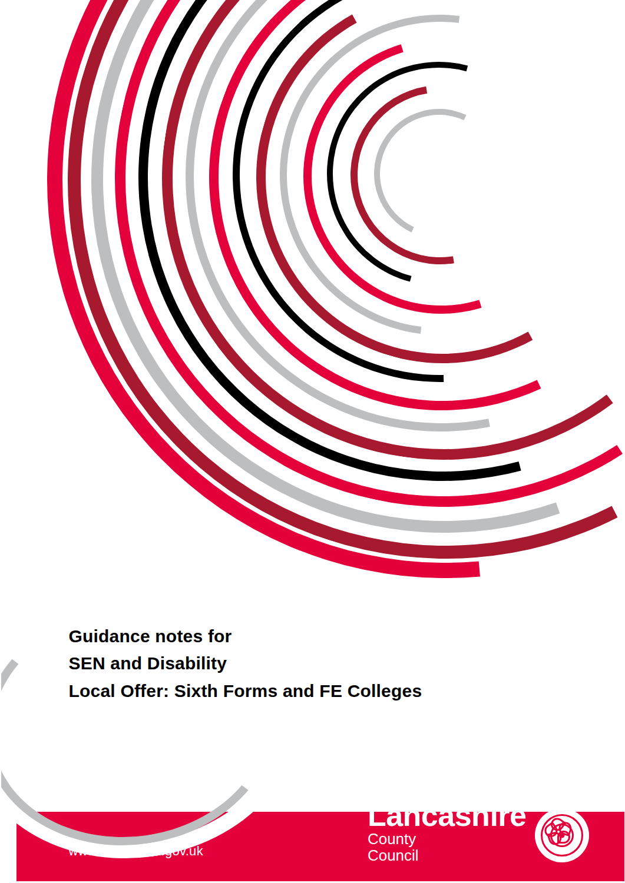Guidance notes for SEN and Disability Local Offer: Sixth Forms and FE Colleges
www.lancashire.gov.uk
Lancash ire
County
Council